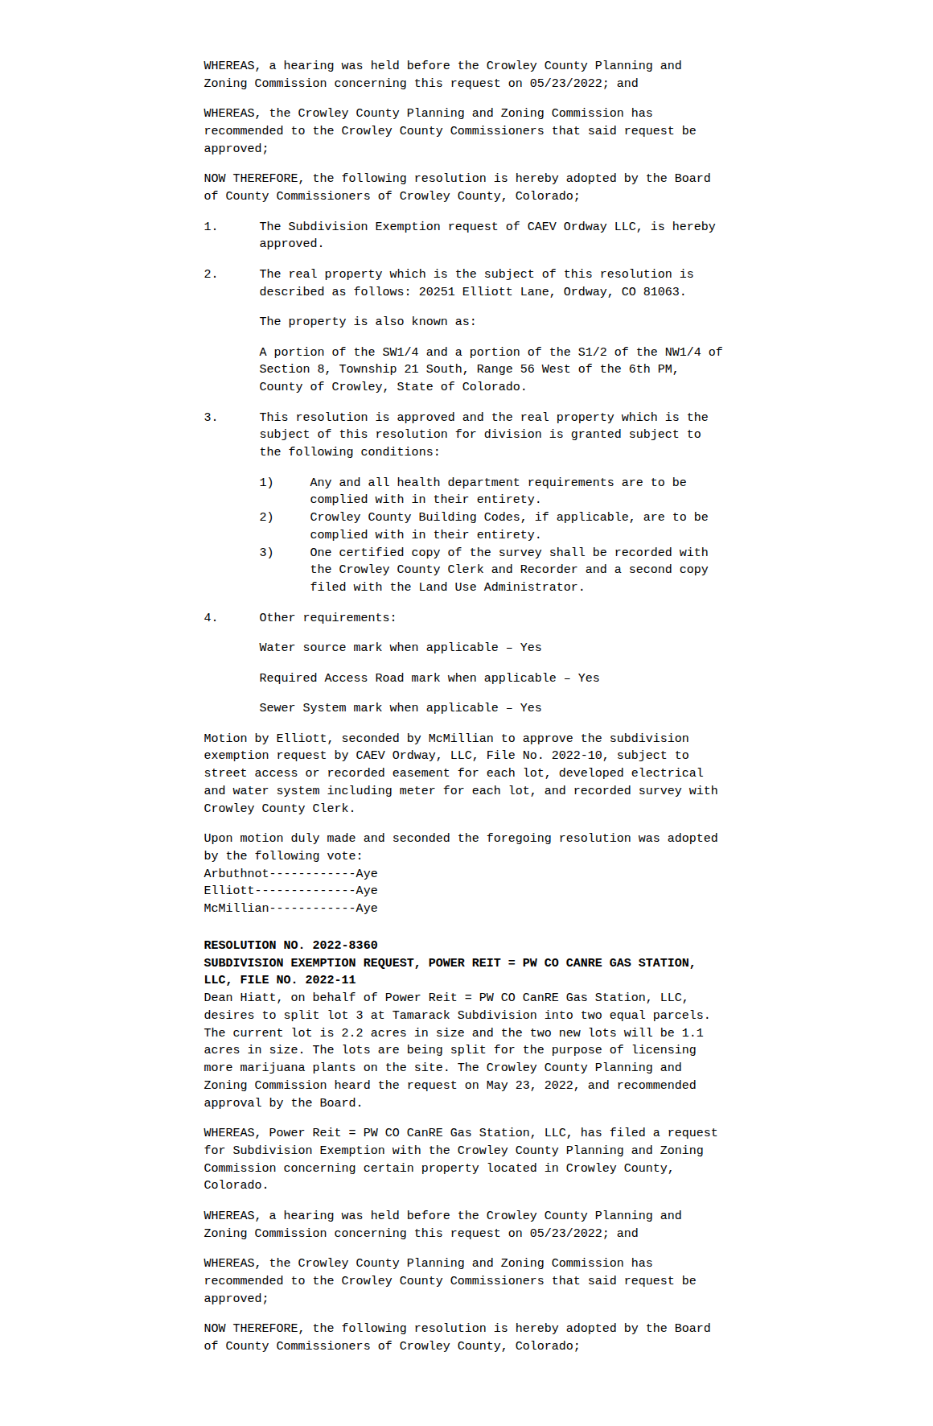WHEREAS, a hearing was held before the Crowley County Planning and Zoning Commission concerning this request on 05/23/2022; and
WHEREAS, the Crowley County Planning and Zoning Commission has recommended to the Crowley County Commissioners that said request be approved;
NOW THEREFORE, the following resolution is hereby adopted by the Board of County Commissioners of Crowley County, Colorado;
1.
The Subdivision Exemption request of CAEV Ordway LLC, is hereby approved.
2.
The real property which is the subject of this resolution is described as follows: 20251 Elliott Lane, Ordway, CO 81063.
The property is also known as:
A portion of the SW1/4 and a portion of the S1/2 of the NW1/4 of Section 8, Township 21 South, Range 56 West of the 6th PM, County of Crowley, State of Colorado.
3.
This resolution is approved and the real property which is the subject of this resolution for division is granted subject to the following conditions:
1) Any and all health department requirements are to be complied with in their entirety.
2) Crowley County Building Codes, if applicable, are to be complied with in their entirety.
3) One certified copy of the survey shall be recorded with the Crowley County Clerk and Recorder and a second copy filed with the Land Use Administrator.
4.
Other requirements:
Water source mark when applicable – Yes
Required Access Road mark when applicable – Yes
Sewer System mark when applicable – Yes
Motion by Elliott, seconded by McMillian to approve the subdivision exemption request by CAEV Ordway, LLC, File No. 2022-10, subject to street access or recorded easement for each lot, developed electrical and water system including meter for each lot, and recorded survey with Crowley County Clerk.
Upon motion duly made and seconded the foregoing resolution was adopted by the following vote:
Arbuthnot------------Aye Elliott--------------Aye McMillian------------Aye
RESOLUTION NO. 2022-8360
SUBDIVISION EXEMPTION REQUEST, POWER REIT = PW CO CANRE GAS STATION, LLC, FILE NO. 2022-11
Dean Hiatt, on behalf of Power Reit = PW CO CanRE Gas Station, LLC, desires to split lot 3 at Tamarack Subdivision into two equal parcels. The current lot is 2.2 acres in size and the two new lots will be 1.1 acres in size. The lots are being split for the purpose of licensing more marijuana plants on the site. The Crowley County Planning and Zoning Commission heard the request on May 23, 2022, and recommended approval by the Board.
WHEREAS, Power Reit = PW CO CanRE Gas Station, LLC, has filed a request for Subdivision Exemption with the Crowley County Planning and Zoning Commission concerning certain property located in Crowley County, Colorado.
WHEREAS, a hearing was held before the Crowley County Planning and Zoning Commission concerning this request on 05/23/2022; and
WHEREAS, the Crowley County Planning and Zoning Commission has recommended to the Crowley County Commissioners that said request be approved;
NOW THEREFORE, the following resolution is hereby adopted by the Board of County Commissioners of Crowley County, Colorado;